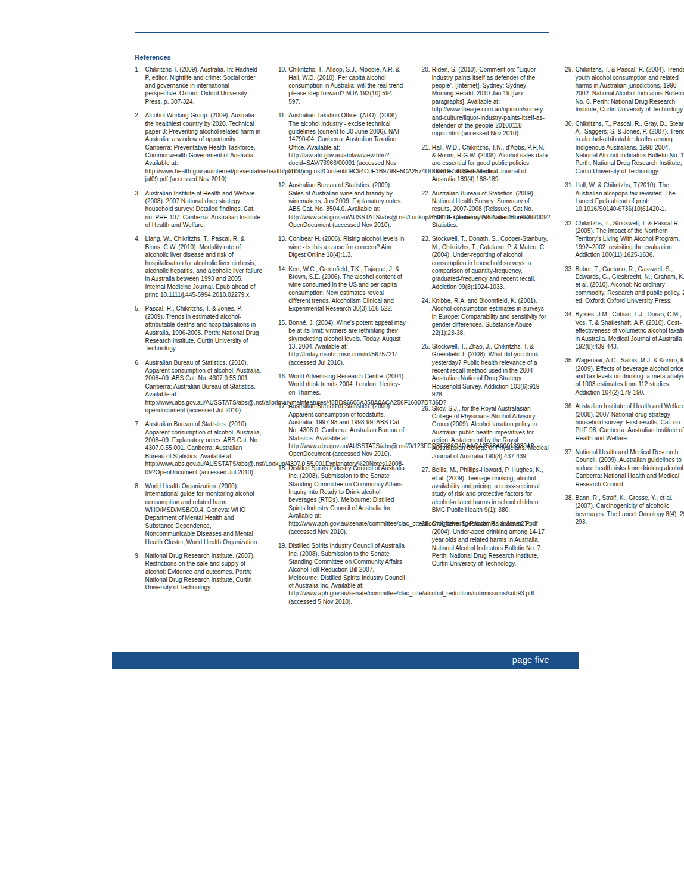References
Chikritzhs T. (2009). Australia. In: Hadfield P, editor. Nightlife and crime: Social order and governance in international perspective. Oxford: Oxford University Press. p. 307-324.
Alcohol Working Group. (2009). Australia: the healthiest country by 2020. Technical paper 3: Preventing alcohol related harm in Australia: a window of opportunity. Canberra: Preventative Health Taskforce, Commonwealth Government of Australia. Available at: http://www.health.gov.au/internet/preventativehealth/publishing.nsf/Content/09C94C0F1B9799F5CA2574DD0081E770/$File/alcohol-jul09.pdf (accessed Nov 2010).
Australian Institute of Health and Welfare. (2008). 2007 National drug strategy household survey: Detailed findings. Cat. no. PHE 107. Canberra: Australian Institute of Health and Welfare.
Liang, W., Chikritzhs, T., Pascal, R. & Binns, C.W. (2010). Mortality rate of alcoholic liver disease and risk of hospitalisation for alcoholic liver cirrhosis, alcoholic hepatitis, and alcoholic liver failure in Australia between 1993 and 2005. Internal Medicine Journal. Epub ahead of print: 10.1111/j.445-5994.2010.02279.x.
Pascal, R., Chikritzhs, T. & Jones, P. (2009). Trends in estimated alcohol-attributable deaths and hospitalisations in Australia, 1996-2005. Perth: National Drug Research Institute, Curtin University of Technology.
Australian Bureau of Statistics. (2010). Apparent consumption of alcohol, Australia, 2008–09. ABS Cat. No. 4307.0.55.001. Canberra: Australian Bureau of Statistics. Available at: http://www.abs.gov.au/AUSSTATS/abs@.nsf/allprimarymainfeatures/48BD96605A358A0ACA256F16007D736D?opendocument (accessed Jul 2010).
Australian Bureau of Statistics. (2010). Apparent consumption of alcohol, Australia, 2008–09. Explanatory notes. ABS Cat. No. 4307.0.55.001. Canberra: Australian Bureau of Statistics. Available at: http://www.abs.gov.au/AUSSTATS/abs@.nsf/Lookup/4307.0.55.001Explanatory%20Notes12008-09?OpenDocument (accessed Jul 2010).
World Health Organization. (2000). International guide for monitoring alcohol consumption and related harm. WHO/MSD/MSB/00.4. Geneva: WHO Department of Mental Health and Substance Dependence, Noncommunicable Diseases and Mental Health Cluster, World Health Organization.
National Drug Research Institute. (2007). Restrictions on the sale and supply of alcohol: Evidence and outcomes. Perth: National Drug Research Institute, Curtin University of Technology.
Chikritzhs, T., Allsop, S.J., Moodie, A.R. & Hall, W.D. (2010). Per capita alcohol consumption in Australia: will the real trend please step forward? MJA 193(10):594-597.
Australian Taxation Office. (ATO). (2006). The alcohol industry - excise technical guidelines (current to 30 June 2006). NAT 14790-04. Canberra: Australian Taxation Office. Available at: http://law.ato.gov.au/atolaw/view.htm?docid=SAV/73966/00001 (accessed Nov 2010).
Australian Bureau of Statistics. (2009). Sales of Australian wine and brandy by winemakers, Jun 2009. Explanatory notes. ABS Cat. No. 8504.0. Available at: http://www.abs.gov.au/AUSSTATS/abs@.nsf/Lookup/8504.0Explanatory%20Notes1Jun%202009?OpenDocument (accessed Nov 2010).
Conibear H. (2006). Rising alcohol levels in wine - is this a cause for concern? Aim Digest Online 18(4):1,3.
Kerr, W.C., Greenfield, T.K., Tujague, J. & Brown, S.E. (2006). The alcohol content of wine consumed in the US and per capita consumption: New estimates reveal different trends. Alcoholism Clinical and Experimental Research 30(3):516-522.
Bonné, J. (2004). Wine's potent appeal may be at its limit: vintners are rethinking their skyrocketing alcohol levels. Today. August 13, 2004. Available at: http://today.msnbc.msn.com/id/5675721/ (accessed Jul 2010).
World Advertising Research Centre. (2004). World drink trends 2004. London: Henley-on-Thames.
Australian Bureau of Statistics. (2000). Apparent consumption of foodstuffs, Australia, 1997-98 and 1998-99. ABS Cat. No. 4306.0. Canberra: Australian Bureau of Statistics. Available at: http://www.abs.gov.au/AUSSTATS/abs@.nsf/0/123FCDBF086C4DAACA2568A90013939A?OpenDocument (accessed Nov 2010).
Distilled Spirits Industry Council of Australia Inc. (2008). Submission to the Senate Standing Committee on Community Affairs Inquiry into Ready to Drink alcohol beverages (RTDs). Melbourne: Distilled Spirits Industry Council of Australia Inc. Available at: http://www.aph.gov.au/senate/committee/clac_ctte/alcohol_beverages/submissions/sub27.pdf (accessed Nov 2010).
Distilled Spirits Industry Council of Australia Inc. (2008). Submission to the Senate Standing Committee on Community Affairs Alcohol Toll Reduction Bill 2007. Melbourne: Distilled Spirits Industry Council of Australia Inc. Available at: http://www.aph.gov.au/senate/committee/clac_ctte/alcohol_reduction/submissions/sub93.pdf (accessed 5 Nov 2010).
Riden, S. (2010). Comment on: “Liquor industry paints itself as defender of the people”. [Internet]. Sydney: Sydney Morning Herald; 2010 Jan 19 [two paragraphs]. Available at: http://www.theage.com.au/opinion/society-and-culture/liquor-industry-paints-itself-as-defender-of-the-people-20100118-mgnc.html (accessed Nov 2010).
Hall, W.D., Chikritzhs, T.N., d'Abbs, P.H.N. & Room, R.G.W. (2008). Alcohol sales data are essential for good public policies towards alcohol. Medical Journal of Australia 189(4):188-189.
Australian Bureau of Statistics. (2009). National Health Survey: Summary of results, 2007-2008 (Reissue). Cat No. 4364.0. Canberra: Australian Bureau of Statistics.
Stockwell, T., Donath, S., Cooper-Stanbury, M., Chikritzhs, T., Catalano, P. & Mateo, C. (2004). Under-reporting of alcohol consumption in household surveys: a comparison of quantity-frequency, graduated-frequency and recent recall. Addiction 99(8):1024-1033.
Knibbe, R.A. and Bloomfield, K. (2001). Alcohol consumption estimates in surveys in Europe: Comparability and sensitivity for gender differences. Substance Abuse 22(1):23-38.
Stockwell, T., Zhao, J., Chikritzhs, T. & Greenfield T. (2008). What did you drink yesterday? Public health relevance of a recent recall method used in the 2004 Australian National Drug Strategy Household Survey. Addiction 103(6):919-928.
Skov, S.J., for the Royal Australasian College of Physicians Alcohol Advisory Group (2009). Alcohol taxation policy in Australia: public health imperatives for action. A statement by the Royal Australasian College of Physicians. Medical Journal of Australia 190(8):437-439.
Bellis, M., Phillips-Howard, P. Hughes, K., et al. (2009). Teenage drinking, alcohol availability and pricing: a cross-sectional study of risk and protective factors for alcohol-related harms in school children. BMC Public Health 9(1): 380.
Chikritzhs, T., Pascal, R., & Jones, P. (2004). Under-aged drinking among 14-17 year olds and related harms in Australia. National Alcohol Indicators Bulletin No. 7. Perth: National Drug Research Institute, Curtin University of Technology.
Chikritzhs, T. & Pascal, R. (2004). Trends in youth alcohol consumption and related harms in Australian jurisdictions, 1990-2002. National Alcohol Indicators Bulletin No. 6. Perth: National Drug Research Institute, Curtin University of Technology.
Chikritzhs, T., Pascal, R., Gray, D., Stearne, A., Saggers, S. & Jones, P. (2007). Trends in alcohol-attributable deaths among Indigenous Australians, 1998-2004. National Alcohol Indicators Bulletin No. 11. Perth: National Drug Research Institute, Curtin University of Technology.
Hall, W. & Chikritzhs, T.(2010). The Australian alcopops tax revisited. The Lancet Epub ahead of print: 10.1016/S0140-6736(10)61420-1.
Chikritzhs, T., Stockwell, T. & Pascal R. (2005). The impact of the Northern Territory's Living With Alcohol Program, 1992–2002: revisiting the evaluation. Addiction 100(11):1625-1636.
Babor, T., Caetano, R., Casswell, S., Edwards, G., Giesbrecht, N., Graham, K., et al. (2010). Alcohol: No ordinary commodity. Research and public policy. 2nd ed. Oxford: Oxford University Press.
Byrnes, J.M., Cobiac, L.J., Doran, C.M., Vos, T. & Shakeshaft, A.P. (2010). Cost-effectiveness of volumetric alcohol taxation in Australia. Medical Journal of Australia 192(8):439-443.
Wagenaar, A.C., Salois, M.J. & Komro, K.A. (2009). Effects of beverage alcohol price and tax levels on drinking: a meta-analysis of 1003 estimates from 112 studies. Addiction 104(2):179-190.
Australian Institute of Health and Welfare. (2008). 2007 National drug strategy household survey: First results. Cat. no. PHE 98. Canberra: Australian Institute of Health and Welfare.
National Health and Medical Research Council. (2009). Australian guidelines to reduce health risks from drinking alcohol. Canberra: National Health and Medical Research Council.
Bann, R., Straif, K., Grosse, Y., et al. (2007). Carcinogenicity of alcoholic beverages. The Lancet Oncology 8(4): 292-293.
page five